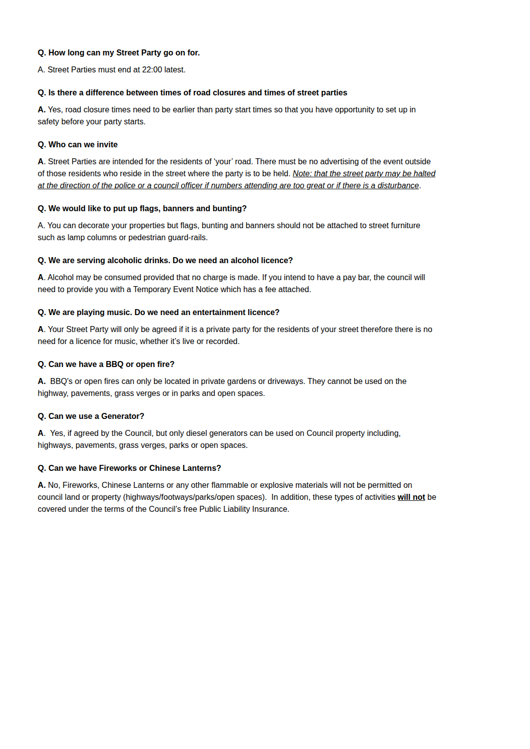Q. How long can my Street Party go on for.
A. Street Parties must end at 22:00 latest.
Q. Is there a difference between times of road closures and times of street parties
A. Yes, road closure times need to be earlier than party start times so that you have opportunity to set up in safety before your party starts.
Q. Who can we invite
A. Street Parties are intended for the residents of ‘your’ road. There must be no advertising of the event outside of those residents who reside in the street where the party is to be held. Note: that the street party may be halted at the direction of the police or a council officer if numbers attending are too great or if there is a disturbance.
Q. We would like to put up flags, banners and bunting?
A. You can decorate your properties but flags, bunting and banners should not be attached to street furniture such as lamp columns or pedestrian guard-rails.
Q. We are serving alcoholic drinks. Do we need an alcohol licence?
A. Alcohol may be consumed provided that no charge is made. If you intend to have a pay bar, the council will need to provide you with a Temporary Event Notice which has a fee attached.
Q. We are playing music. Do we need an entertainment licence?
A. Your Street Party will only be agreed if it is a private party for the residents of your street therefore there is no need for a licence for music, whether it’s live or recorded.
Q. Can we have a BBQ or open fire?
A. BBQ's or open fires can only be located in private gardens or driveways. They cannot be used on the highway, pavements, grass verges or in parks and open spaces.
Q. Can we use a Generator?
A. Yes, if agreed by the Council, but only diesel generators can be used on Council property including, highways, pavements, grass verges, parks or open spaces.
Q. Can we have Fireworks or Chinese Lanterns?
A. No, Fireworks, Chinese Lanterns or any other flammable or explosive materials will not be permitted on council land or property (highways/footways/parks/open spaces). In addition, these types of activities will not be covered under the terms of the Council’s free Public Liability Insurance.